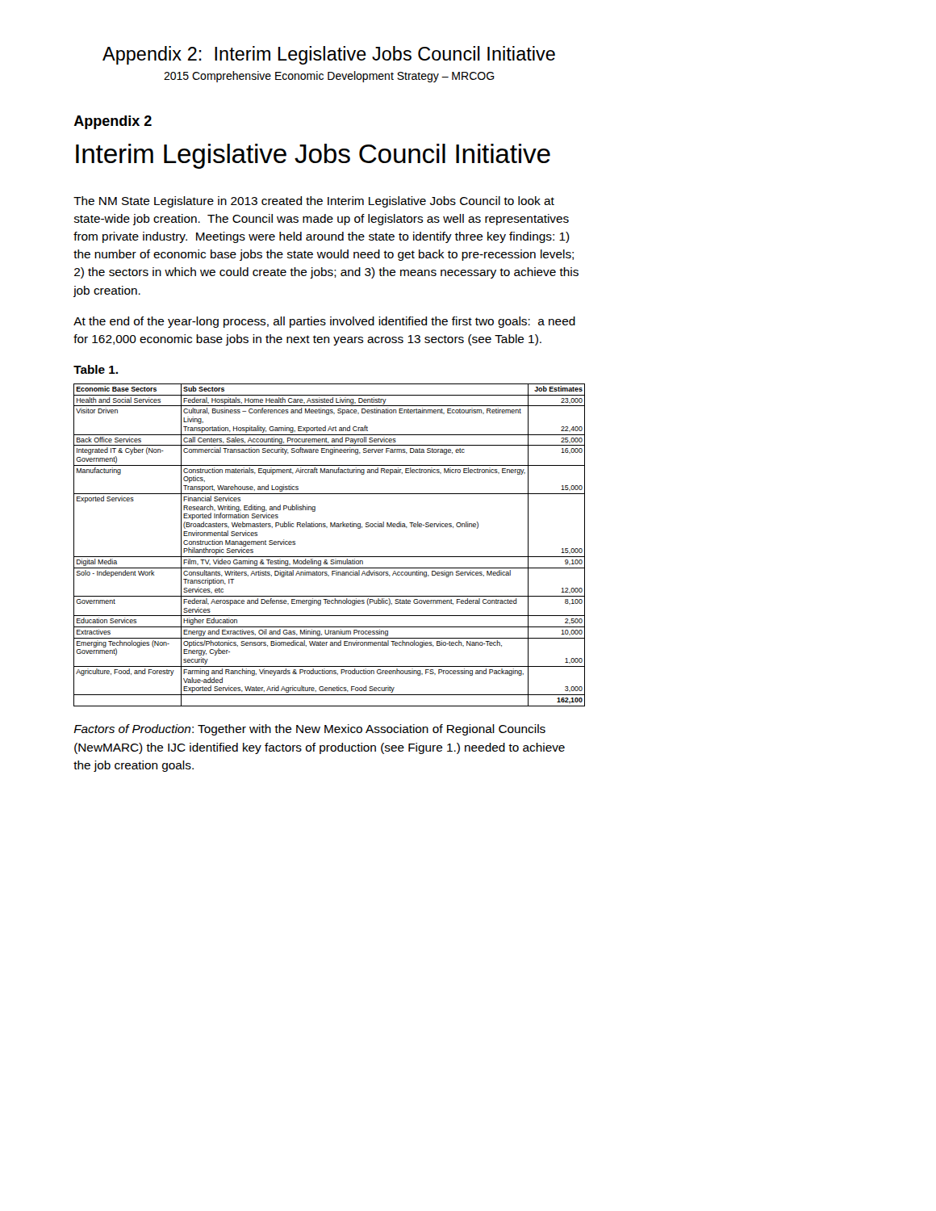Appendix 2: Interim Legislative Jobs Council Initiative
2015 Comprehensive Economic Development Strategy – MRCOG
Appendix 2
Interim Legislative Jobs Council Initiative
The NM State Legislature in 2013 created the Interim Legislative Jobs Council to look at state-wide job creation. The Council was made up of legislators as well as representatives from private industry. Meetings were held around the state to identify three key findings: 1) the number of economic base jobs the state would need to get back to pre-recession levels; 2) the sectors in which we could create the jobs; and 3) the means necessary to achieve this job creation.
At the end of the year-long process, all parties involved identified the first two goals: a need for 162,000 economic base jobs in the next ten years across 13 sectors (see Table 1).
Table 1.
| Economic Base Sectors | Sub Sectors | Job Estimates |
| --- | --- | --- |
| Health and Social Services | Federal, Hospitals, Home Health Care, Assisted Living, Dentistry | 23,000 |
| Visitor Driven | Cultural, Business – Conferences and Meetings, Space, Destination Entertainment, Ecotourism, Retirement Living, Transportation, Hospitality, Gaming, Exported Art and Craft | 22,400 |
| Back Office Services | Call Centers, Sales, Accounting, Procurement, and Payroll Services | 25,000 |
| Integrated IT & Cyber (Non-Government) | Commercial Transaction Security, Software Engineering, Server Farms, Data Storage, etc | 16,000 |
| Manufacturing | Construction materials, Equipment, Aircraft Manufacturing and Repair, Electronics, Micro Electronics, Energy, Optics, Transport, Warehouse, and Logistics | 15,000 |
| Exported Services | Financial Services Research, Writing, Editing, and Publishing Exported Information Services (Broadcasters, Webmasters, Public Relations, Marketing, Social Media, Tele-Services, Online) Environmental Services Construction Management Services Philanthropic Services | 15,000 |
| Digital Media | Film, TV, Video Gaming & Testing, Modeling & Simulation | 9,100 |
| Solo - Independent Work | Consultants, Writers, Artists, Digital Animators, Financial Advisors, Accounting, Design Services, Medical Transcription, IT Services, etc | 12,000 |
| Government | Federal, Aerospace and Defense, Emerging Technologies (Public), State Government, Federal Contracted Services | 8,100 |
| Education Services | Higher Education | 2,500 |
| Extractives | Energy and Exractives, Oil and Gas, Mining, Uranium Processing | 10,000 |
| Emerging Technologies (Non-Government) | Optics/Photonics, Sensors, Biomedical, Water and Environmental Technologies, Bio-tech, Nano-Tech, Energy, Cyber- security | 1,000 |
| Agriculture, Food, and Forestry | Farming and Ranching, Vineyards & Productions, Production Greenhousing, FS, Processing and Packaging, Value-added Exported Services, Water, Arid Agriculture, Genetics, Food Security | 3,000 |
| | | 162,100 |
Factors of Production: Together with the New Mexico Association of Regional Councils (NewMARC) the IJC identified key factors of production (see Figure 1.) needed to achieve the job creation goals.